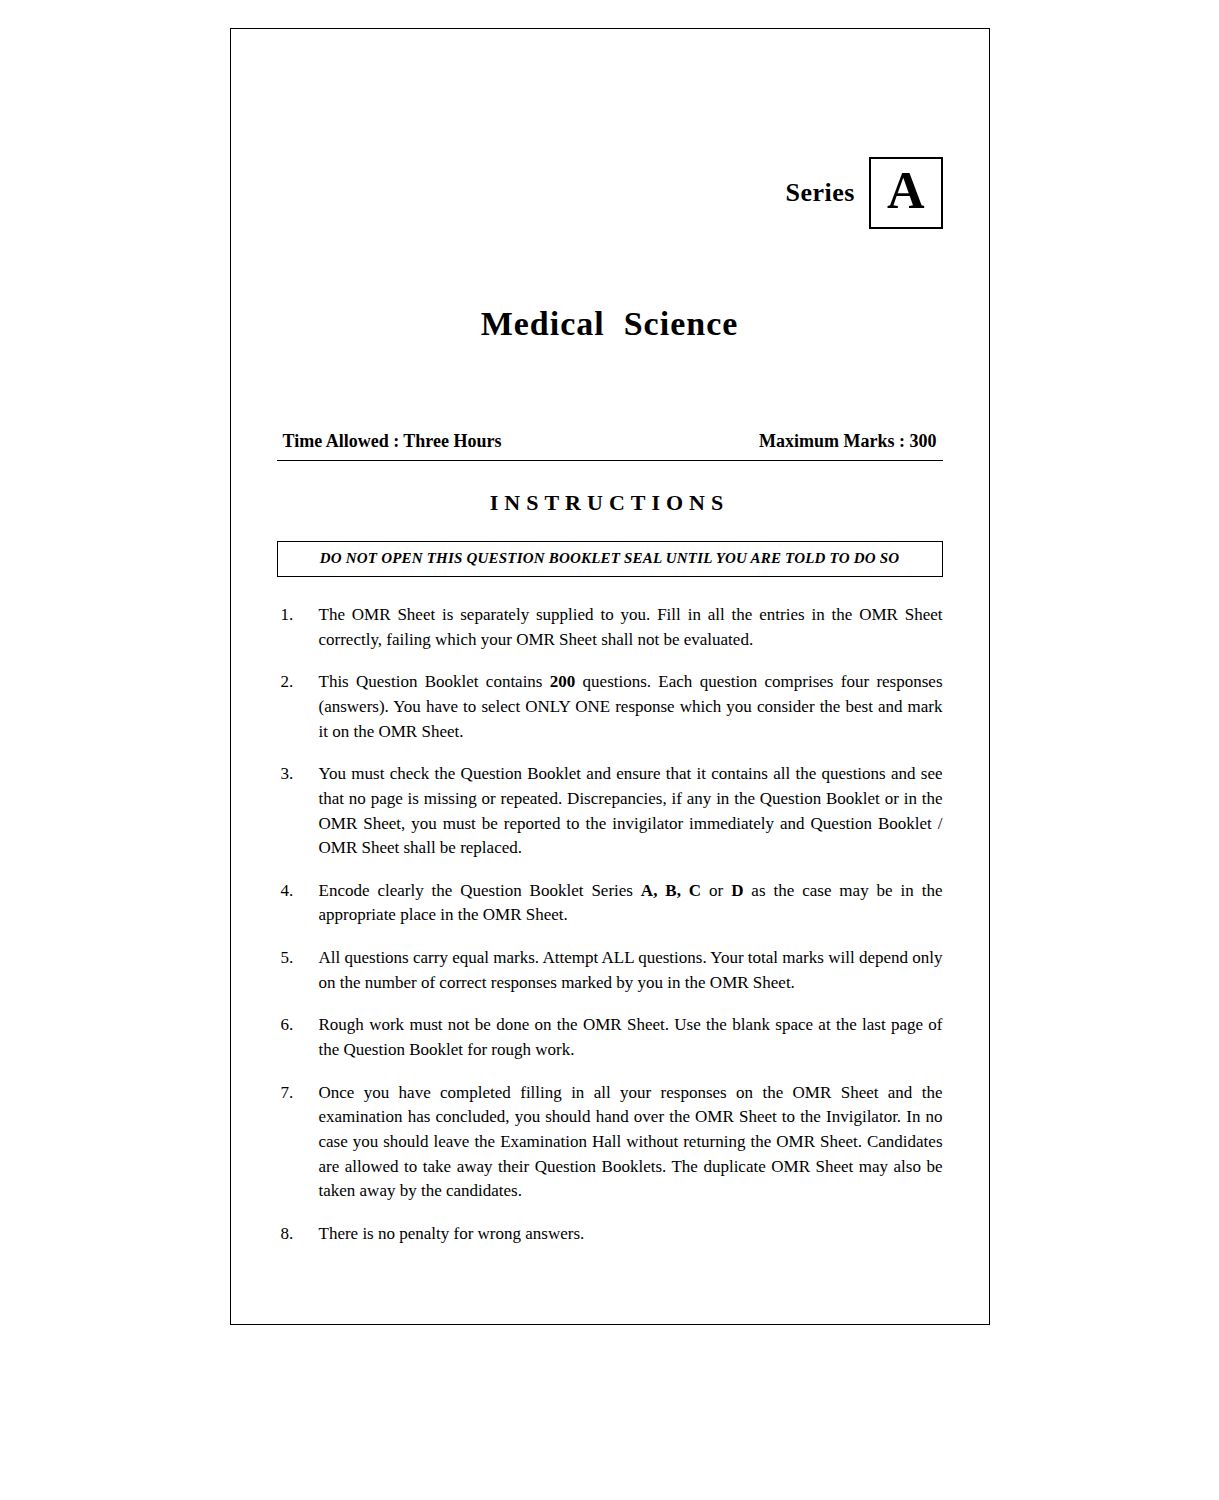Series A
Medical Science
Time Allowed : Three Hours Maximum Marks : 300
INSTRUCTIONS
DO NOT OPEN THIS QUESTION BOOKLET SEAL UNTIL YOU ARE TOLD TO DO SO
1. The OMR Sheet is separately supplied to you. Fill in all the entries in the OMR Sheet correctly, failing which your OMR Sheet shall not be evaluated.
2. This Question Booklet contains 200 questions. Each question comprises four responses (answers). You have to select ONLY ONE response which you consider the best and mark it on the OMR Sheet.
3. You must check the Question Booklet and ensure that it contains all the questions and see that no page is missing or repeated. Discrepancies, if any in the Question Booklet or in the OMR Sheet, you must be reported to the invigilator immediately and Question Booklet / OMR Sheet shall be replaced.
4. Encode clearly the Question Booklet Series A, B, C or D as the case may be in the appropriate place in the OMR Sheet.
5. All questions carry equal marks. Attempt ALL questions. Your total marks will depend only on the number of correct responses marked by you in the OMR Sheet.
6. Rough work must not be done on the OMR Sheet. Use the blank space at the last page of the Question Booklet for rough work.
7. Once you have completed filling in all your responses on the OMR Sheet and the examination has concluded, you should hand over the OMR Sheet to the Invigilator. In no case you should leave the Examination Hall without returning the OMR Sheet. Candidates are allowed to take away their Question Booklets. The duplicate OMR Sheet may also be taken away by the candidates.
8. There is no penalty for wrong answers.